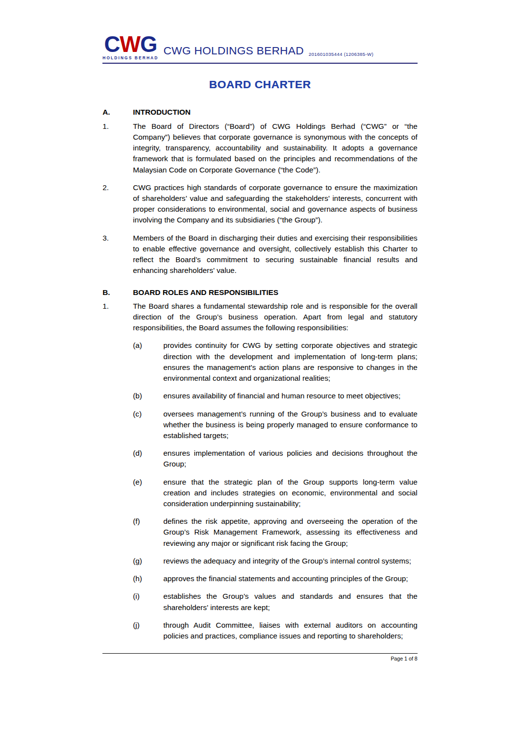CWG
HOLDINGS BERHAD
CWG HOLDINGS BERHAD
201601035444 (1206385-W)
BOARD CHARTER
A.
INTRODUCTION
1.
The Board of Directors (“Board”) of CWG Holdings Berhad (“CWG” or “the Company”) believes that corporate governance is synonymous with the concepts of integrity, transparency, accountability and sustainability. It adopts a governance framework that is formulated based on the principles and recommendations of the Malaysian Code on Corporate Governance (“the Code”).
2.
CWG practices high standards of corporate governance to ensure the maximization of shareholders’ value and safeguarding the stakeholders’ interests, concurrent with proper considerations to environmental, social and governance aspects of business involving the Company and its subsidiaries (“the Group”).
3.
Members of the Board in discharging their duties and exercising their responsibilities to enable effective governance and oversight, collectively establish this Charter to reflect the Board’s commitment to securing sustainable financial results and enhancing shareholders’ value.
B.
BOARD ROLES AND RESPONSIBILITIES
1.
The Board shares a fundamental stewardship role and is responsible for the overall direction of the Group’s business operation. Apart from legal and statutory responsibilities, the Board assumes the following responsibilities:
(a)
provides continuity for CWG by setting corporate objectives and strategic direction with the development and implementation of long-term plans; ensures the management's action plans are responsive to changes in the environmental context and organizational realities;
(b)
ensures availability of financial and human resource to meet objectives;
(c)
oversees management’s running of the Group’s business and to evaluate whether the business is being properly managed to ensure conformance to established targets;
(d)
ensures implementation of various policies and decisions throughout the Group;
(e)
ensure that the strategic plan of the Group supports long-term value creation and includes strategies on economic, environmental and social consideration underpinning sustainability;
(f)
defines the risk appetite, approving and overseeing the operation of the Group’s Risk Management Framework, assessing its effectiveness and reviewing any major or significant risk facing the Group;
(g)
reviews the adequacy and integrity of the Group’s internal control systems;
(h)
approves the financial statements and accounting principles of the Group;
(i)
establishes the Group’s values and standards and ensures that the shareholders’ interests are kept;
(j)
through Audit Committee, liaises with external auditors on accounting policies and practices, compliance issues and reporting to shareholders;
Page 1 of 8